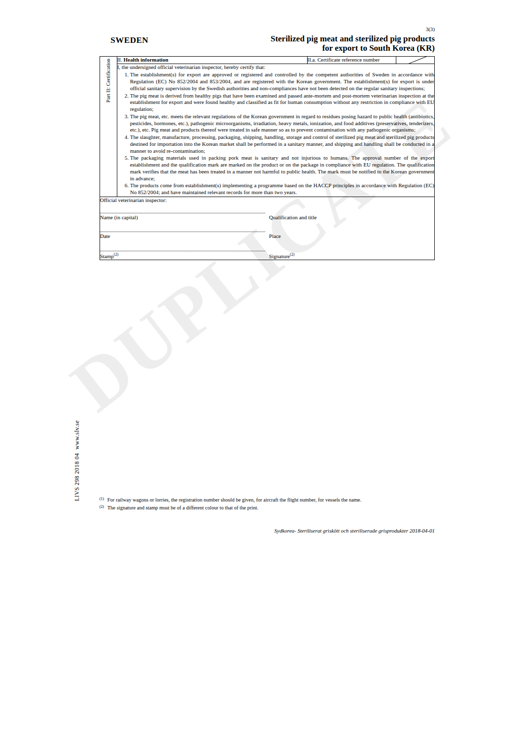DUPLICATE
3(3)
SWEDEN
Sterilized pig meat and sterilized pig products
for export to South Korea (KR)
| Part II: Certification | II. Health information | II.a. Certificate reference number | |
| I, the undersigned official veterinarian inspector, hereby certify that: The establishment(s) for export are approved or registered and controlled by the competent authorities of Sweden in accordance with Regulation (EC) No 852/2004 and 853/2004, and are registered with the Korean government. The establishment(s) for export is under official sanitary supervision by the Swedish authorities and non-compliances have not been detected on the regular sanitary inspections; The pig meat is derived from healthy pigs that have been examined and passed ante-mortem and post-mortem veterinarian inspection at the establishment for export and were found healthy and classified as fit for human consumption without any restriction in compliance with EU regulation; The pig meat, etc. meets the relevant regulations of the Korean government in regard to residues posing hazard to public health (antibiotics, pesticides, hormones, etc.), pathogenic microorganisms, irradiation, heavy metals, ionization, and food additives (preservatives, tenderizers, etc.), etc. Pig meat and products thereof were treated in safe manner so as to prevent contamination with any pathogenic organisms; The slaughter, manufacture, processing, packaging, shipping, handling, storage and control of sterilized pig meat and sterilized pig products destined for importation into the Korean market shall be performed in a sanitary manner, and shipping and handling shall be conducted in a manner to avoid re-contamination; The packaging materials used in packing pork meat is sanitary and not injurious to humans. The approval number of the export establishment and the qualification mark are marked on the product or on the package in compliance with EU regulation. The qualification mark verifies that the meat has been treated in a manner not harmful to public health. The mark must be notified to the Korean government in advance; The products come from establishment(s) implementing a programme based on the HACCP principles in accordance with Regulation (EC) No 852/2004; and have maintained relevant records for more than two years. |
| Official veterinarian inspector: Name (in capital) Qualification and title Date Place Stamp (2) Signature (2) |
LIVS 298 2018 04 www.slv.se
| (1) | For railway wagons or lorries, the registration number should be given, for aircraft the flight number, for vessels the name. |
| (2) | The signature and stamp must be of a different colour to that of the print. |
Sydkorea- Steriliserat griskött och steriliserade grisprodukter 2018-04-01